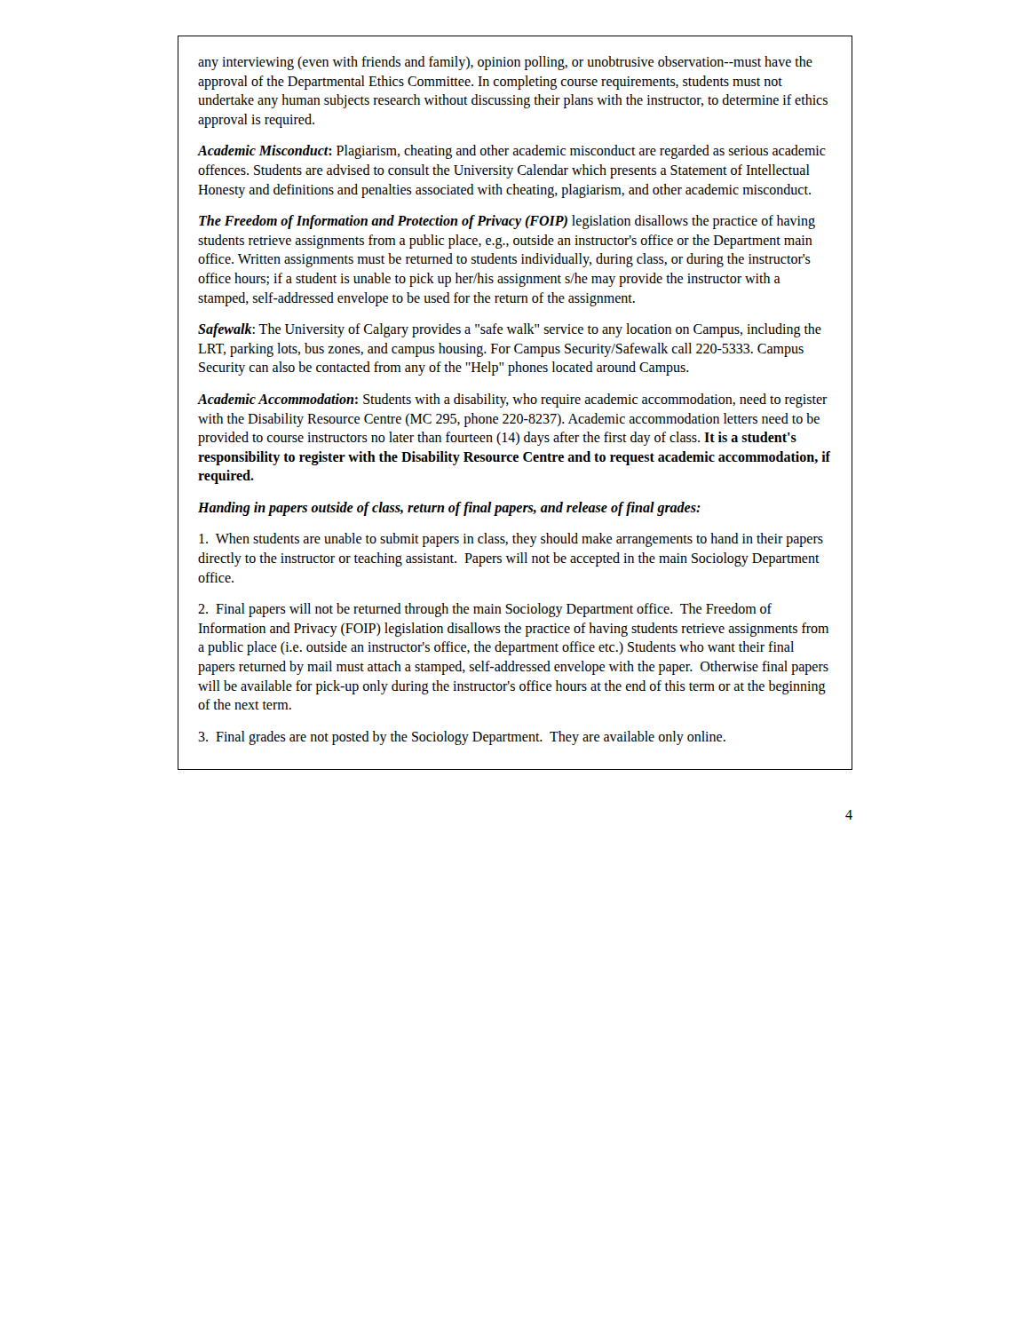any interviewing (even with friends and family), opinion polling, or unobtrusive observation--must have the approval of the Departmental Ethics Committee. In completing course requirements, students must not undertake any human subjects research without discussing their plans with the instructor, to determine if ethics approval is required.
Academic Misconduct: Plagiarism, cheating and other academic misconduct are regarded as serious academic offences. Students are advised to consult the University Calendar which presents a Statement of Intellectual Honesty and definitions and penalties associated with cheating, plagiarism, and other academic misconduct.
The Freedom of Information and Protection of Privacy (FOIP) legislation disallows the practice of having students retrieve assignments from a public place, e.g., outside an instructor's office or the Department main office. Written assignments must be returned to students individually, during class, or during the instructor's office hours; if a student is unable to pick up her/his assignment s/he may provide the instructor with a stamped, self-addressed envelope to be used for the return of the assignment.
Safewalk: The University of Calgary provides a "safe walk" service to any location on Campus, including the LRT, parking lots, bus zones, and campus housing. For Campus Security/Safewalk call 220-5333. Campus Security can also be contacted from any of the "Help" phones located around Campus.
Academic Accommodation: Students with a disability, who require academic accommodation, need to register with the Disability Resource Centre (MC 295, phone 220-8237). Academic accommodation letters need to be provided to course instructors no later than fourteen (14) days after the first day of class. It is a student's responsibility to register with the Disability Resource Centre and to request academic accommodation, if required.
Handing in papers outside of class, return of final papers, and release of final grades:
1. When students are unable to submit papers in class, they should make arrangements to hand in their papers directly to the instructor or teaching assistant. Papers will not be accepted in the main Sociology Department office.
2. Final papers will not be returned through the main Sociology Department office. The Freedom of Information and Privacy (FOIP) legislation disallows the practice of having students retrieve assignments from a public place (i.e. outside an instructor's office, the department office etc.) Students who want their final papers returned by mail must attach a stamped, self-addressed envelope with the paper. Otherwise final papers will be available for pick-up only during the instructor's office hours at the end of this term or at the beginning of the next term.
3. Final grades are not posted by the Sociology Department. They are available only online.
4